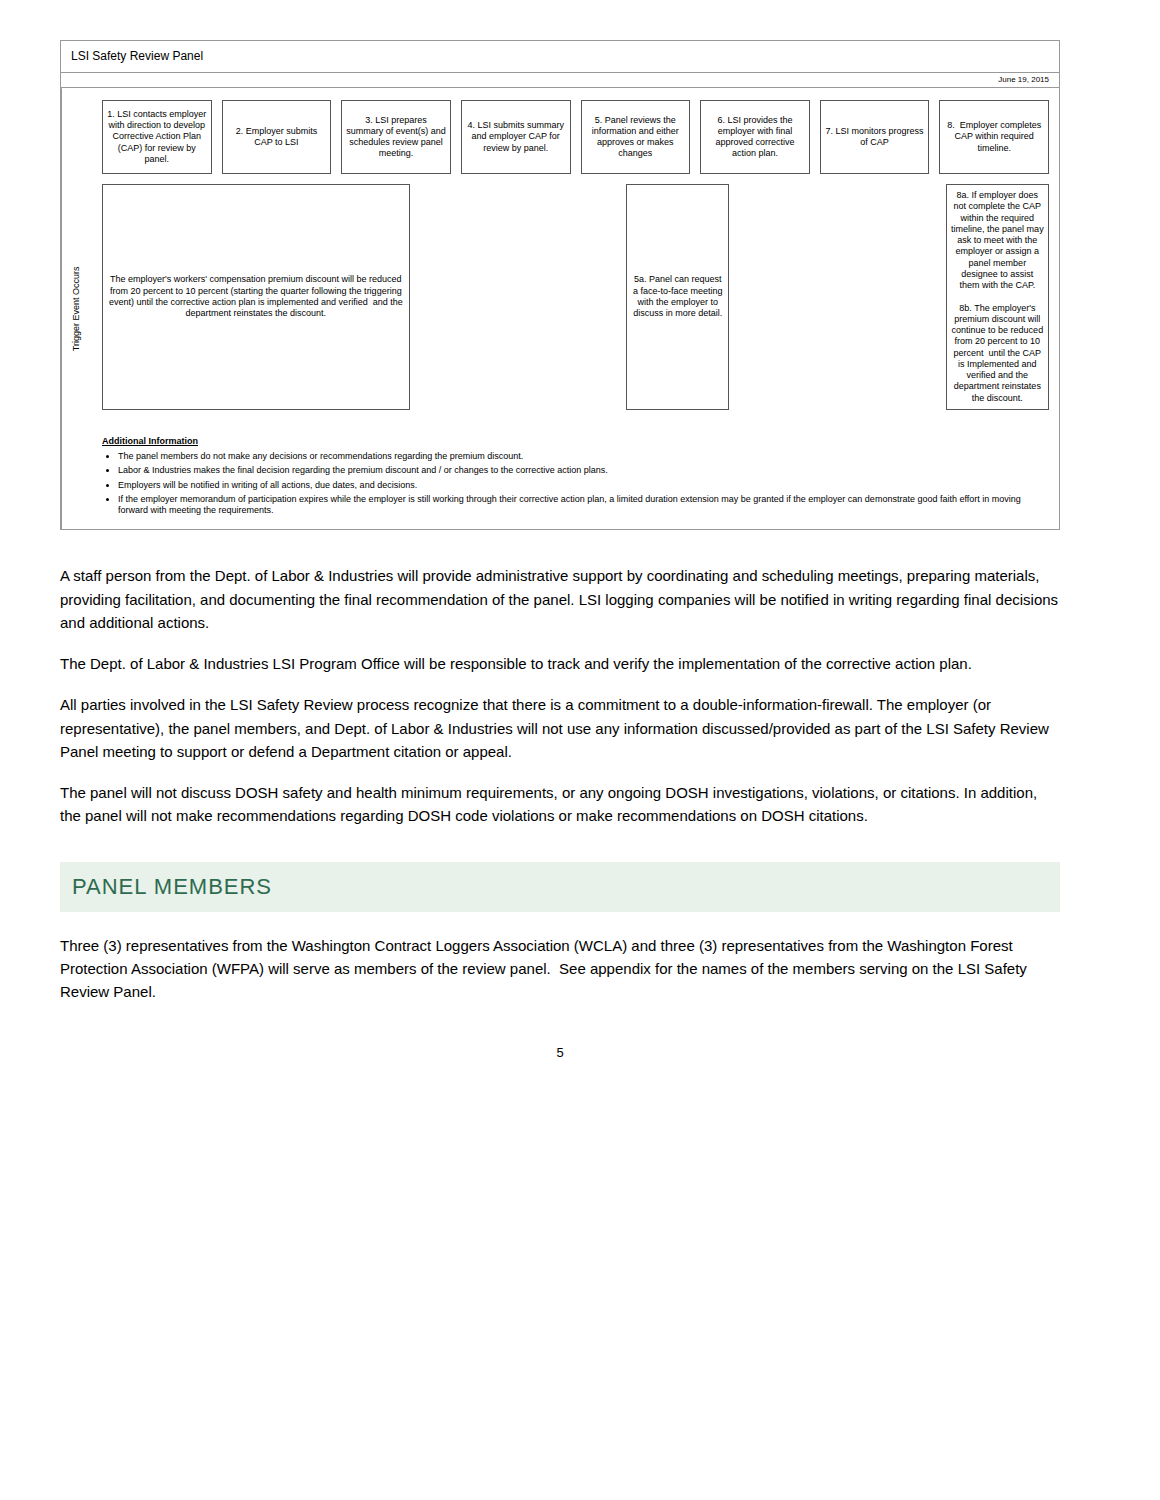LSI Safety Review Panel
June 19, 2015
Trigger Event Occurs
1. LSI contacts employer with direction to develop Corrective Action Plan (CAP) for review by panel.
2. Employer submits CAP to LSI
3. LSI prepares summary of event(s) and schedules review panel meeting.
4. LSI submits summary and employer CAP for review by panel.
5. Panel reviews the information and either approves or makes changes
6. LSI provides the employer with final approved corrective action plan.
7. LSI monitors progress of CAP
8. Employer completes CAP within required timeline.
The employer's workers' compensation premium discount will be reduced from 20 percent to 10 percent (starting the quarter following the triggering event) until the corrective action plan is implemented and verified and the department reinstates the discount.
5a. Panel can request a face-to-face meeting with the employer to discuss in more detail.
8a. If employer does not complete the CAP within the required timeline, the panel may ask to meet with the employer or assign a panel member designee to assist them with the CAP.
8b. The employer's premium discount will continue to be reduced from 20 percent to 10 percent until the CAP is Implemented and verified and the department reinstates the discount.
Additional Information
The panel members do not make any decisions or recommendations regarding the premium discount.
Labor & Industries makes the final decision regarding the premium discount and / or changes to the corrective action plans.
Employers will be notified in writing of all actions, due dates, and decisions.
If the employer memorandum of participation expires while the employer is still working through their corrective action plan, a limited duration extension may be granted if the employer can demonstrate good faith effort in moving forward with meeting the requirements.
A staff person from the Dept. of Labor & Industries will provide administrative support by coordinating and scheduling meetings, preparing materials, providing facilitation, and documenting the final recommendation of the panel. LSI logging companies will be notified in writing regarding final decisions and additional actions.
The Dept. of Labor & Industries LSI Program Office will be responsible to track and verify the implementation of the corrective action plan.
All parties involved in the LSI Safety Review process recognize that there is a commitment to a double-information-firewall. The employer (or representative), the panel members, and Dept. of Labor & Industries will not use any information discussed/provided as part of the LSI Safety Review Panel meeting to support or defend a Department citation or appeal.
The panel will not discuss DOSH safety and health minimum requirements, or any ongoing DOSH investigations, violations, or citations. In addition, the panel will not make recommendations regarding DOSH code violations or make recommendations on DOSH citations.
PANEL MEMBERS
Three (3) representatives from the Washington Contract Loggers Association (WCLA) and three (3) representatives from the Washington Forest Protection Association (WFPA) will serve as members of the review panel. See appendix for the names of the members serving on the LSI Safety Review Panel.
5